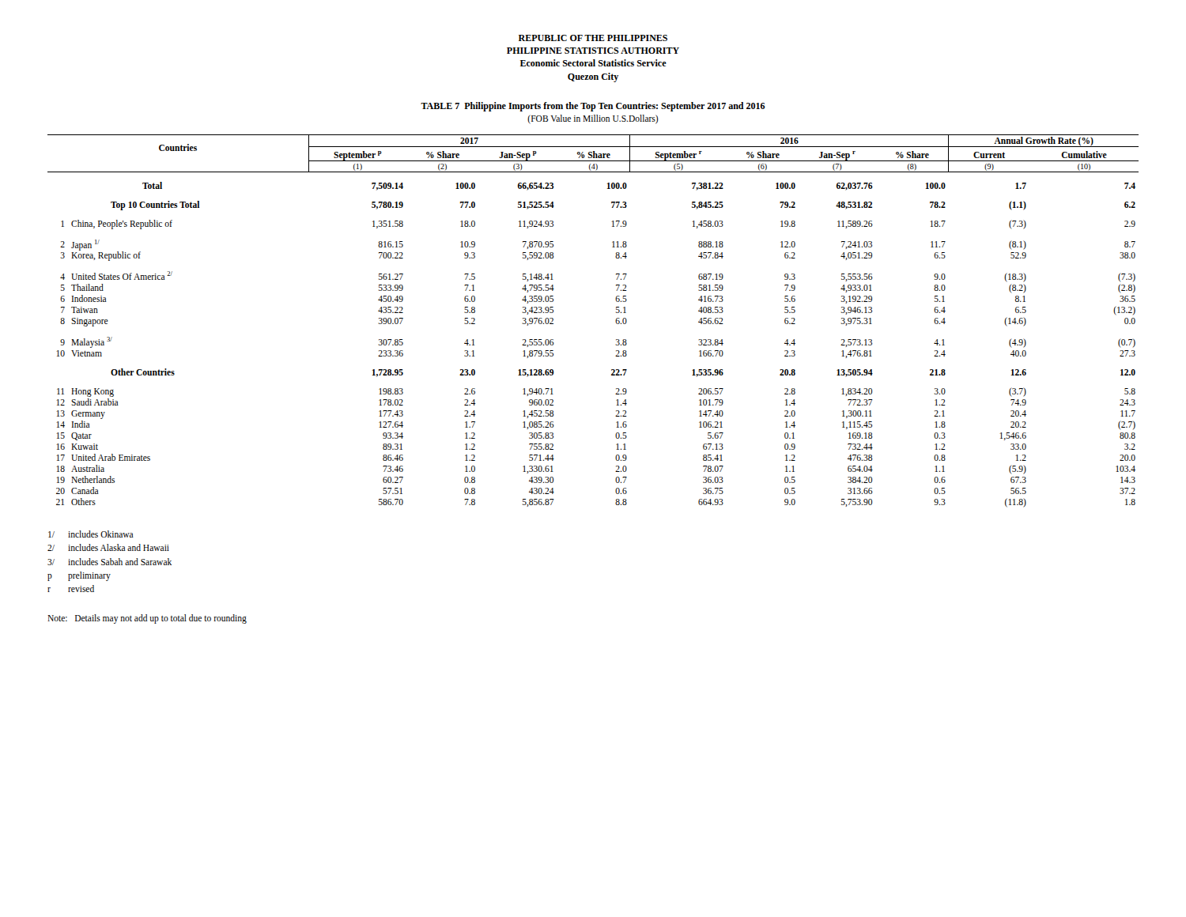REPUBLIC OF THE PHILIPPINES
PHILIPPINE STATISTICS AUTHORITY
Economic Sectoral Statistics Service
Quezon City
TABLE 7 Philippine Imports from the Top Ten Countries: September 2017 and 2016
(FOB Value in Million U.S.Dollars)
| Countries | 2017 | 2016 | Annual Growth Rate (%) |
| --- | --- | --- | --- |
| September p | % Share | Jan-Sep p | % Share | September r | % Share | Jan-Sep r | % Share | Current | Cumulative |
| | (1) | (2) | (3) | (4) | (5) | (6) | (7) | (8) | (9) | (10) |
| Total | 7,509.14 | 100.0 | 66,654.23 | 100.0 | 7,381.22 | 100.0 | 62,037.76 | 100.0 | 1.7 | 7.4 |
| Top 10 Countries Total | 5,780.19 | 77.0 | 51,525.54 | 77.3 | 5,845.25 | 79.2 | 48,531.82 | 78.2 | (1.1) | 6.2 |
| 1 | China, People's Republic of | 1,351.58 | 18.0 | 11,924.93 | 17.9 | 1,458.03 | 19.8 | 11,589.26 | 18.7 | (7.3) | 2.9 |
| 2 | Japan 1/ | 816.15 | 10.9 | 7,870.95 | 11.8 | 888.18 | 12.0 | 7,241.03 | 11.7 | (8.1) | 8.7 |
| 3 | Korea, Republic of | 700.22 | 9.3 | 5,592.08 | 8.4 | 457.84 | 6.2 | 4,051.29 | 6.5 | 52.9 | 38.0 |
| 4 | United States Of America 2/ | 561.27 | 7.5 | 5,148.41 | 7.7 | 687.19 | 9.3 | 5,553.56 | 9.0 | (18.3) | (7.3) |
| 5 | Thailand | 533.99 | 7.1 | 4,795.54 | 7.2 | 581.59 | 7.9 | 4,933.01 | 8.0 | (8.2) | (2.8) |
| 6 | Indonesia | 450.49 | 6.0 | 4,359.05 | 6.5 | 416.73 | 5.6 | 3,192.29 | 5.1 | 8.1 | 36.5 |
| 7 | Taiwan | 435.22 | 5.8 | 3,423.95 | 5.1 | 408.53 | 5.5 | 3,946.13 | 6.4 | 6.5 | (13.2) |
| 8 | Singapore | 390.07 | 5.2 | 3,976.02 | 6.0 | 456.62 | 6.2 | 3,975.31 | 6.4 | (14.6) | 0.0 |
| 9 | Malaysia 3/ | 307.85 | 4.1 | 2,555.06 | 3.8 | 323.84 | 4.4 | 2,573.13 | 4.1 | (4.9) | (0.7) |
| 10 | Vietnam | 233.36 | 3.1 | 1,879.55 | 2.8 | 166.70 | 2.3 | 1,476.81 | 2.4 | 40.0 | 27.3 |
| Other Countries | 1,728.95 | 23.0 | 15,128.69 | 22.7 | 1,535.96 | 20.8 | 13,505.94 | 21.8 | 12.6 | 12.0 |
| 11 | Hong Kong | 198.83 | 2.6 | 1,940.71 | 2.9 | 206.57 | 2.8 | 1,834.20 | 3.0 | (3.7) | 5.8 |
| 12 | Saudi Arabia | 178.02 | 2.4 | 960.02 | 1.4 | 101.79 | 1.4 | 772.37 | 1.2 | 74.9 | 24.3 |
| 13 | Germany | 177.43 | 2.4 | 1,452.58 | 2.2 | 147.40 | 2.0 | 1,300.11 | 2.1 | 20.4 | 11.7 |
| 14 | India | 127.64 | 1.7 | 1,085.26 | 1.6 | 106.21 | 1.4 | 1,115.45 | 1.8 | 20.2 | (2.7) |
| 15 | Qatar | 93.34 | 1.2 | 305.83 | 0.5 | 5.67 | 0.1 | 169.18 | 0.3 | 1,546.6 | 80.8 |
| 16 | Kuwait | 89.31 | 1.2 | 755.82 | 1.1 | 67.13 | 0.9 | 732.44 | 1.2 | 33.0 | 3.2 |
| 17 | United Arab Emirates | 86.46 | 1.2 | 571.44 | 0.9 | 85.41 | 1.2 | 476.38 | 0.8 | 1.2 | 20.0 |
| 18 | Australia | 73.46 | 1.0 | 1,330.61 | 2.0 | 78.07 | 1.1 | 654.04 | 1.1 | (5.9) | 103.4 |
| 19 | Netherlands | 60.27 | 0.8 | 439.30 | 0.7 | 36.03 | 0.5 | 384.20 | 0.6 | 67.3 | 14.3 |
| 20 | Canada | 57.51 | 0.8 | 430.24 | 0.6 | 36.75 | 0.5 | 313.66 | 0.5 | 56.5 | 37.2 |
| 21 | Others | 586.70 | 7.8 | 5,856.87 | 8.8 | 664.93 | 9.0 | 5,753.90 | 9.3 | (11.8) | 1.8 |
1/includes Okinawa
2/includes Alaska and Hawaii
3/includes Sabah and Sarawak
ppreliminary
rrevised
Note: Details may not add up to total due to rounding